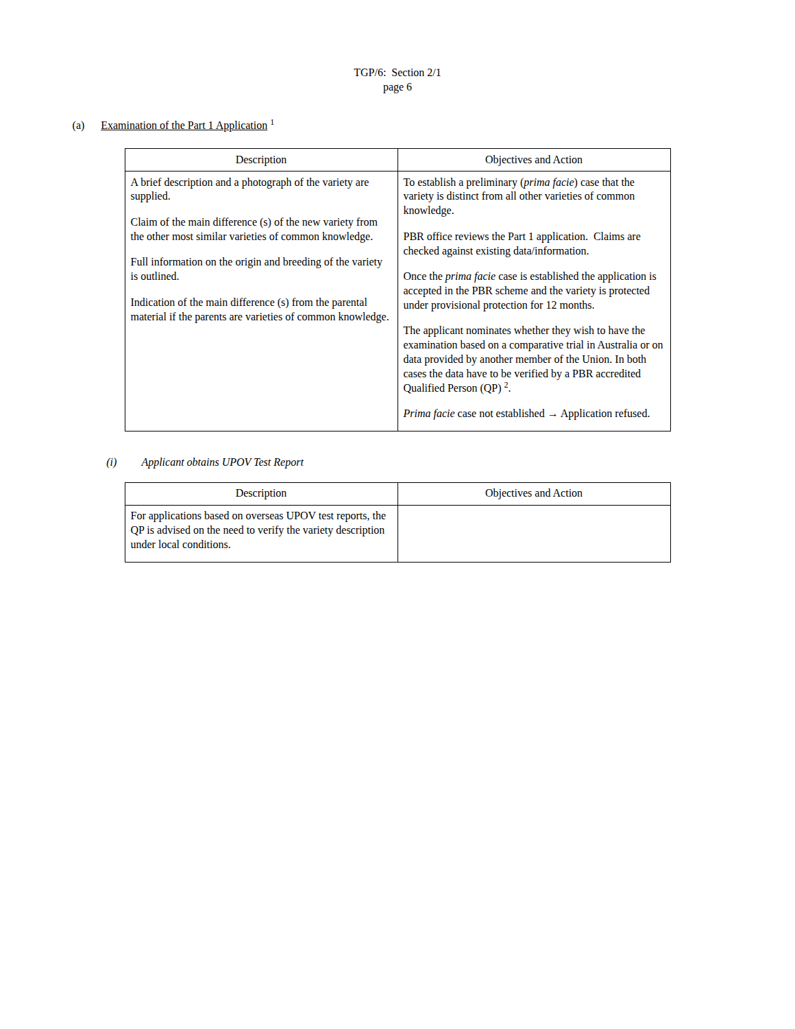TGP/6: Section 2/1
page 6
(a) Examination of the Part 1 Application 1
| Description | Objectives and Action |
| --- | --- |
| A brief description and a photograph of the variety are supplied. Claim of the main difference (s) of the new variety from the other most similar varieties of common knowledge. Full information on the origin and breeding of the variety is outlined. Indication of the main difference (s) from the parental material if the parents are varieties of common knowledge. | To establish a preliminary ( prima facie ) case that the variety is distinct from all other varieties of common knowledge. PBR office reviews the Part 1 application. Claims are checked against existing data/information. Once the prima facie case is established the application is accepted in the PBR scheme and the variety is protected under provisional protection for 12 months. The applicant nominates whether they wish to have the examination based on a comparative trial in Australia or on data provided by another member of the Union. In both cases the data have to be verified by a PBR accredited Qualified Person (QP) 2 . Prima facie case not established → Application refused. |
(i) Applicant obtains UPOV Test Report
| Description | Objectives and Action |
| --- | --- |
| For applications based on overseas UPOV test reports, the QP is advised on the need to verify the variety description under local conditions. | |